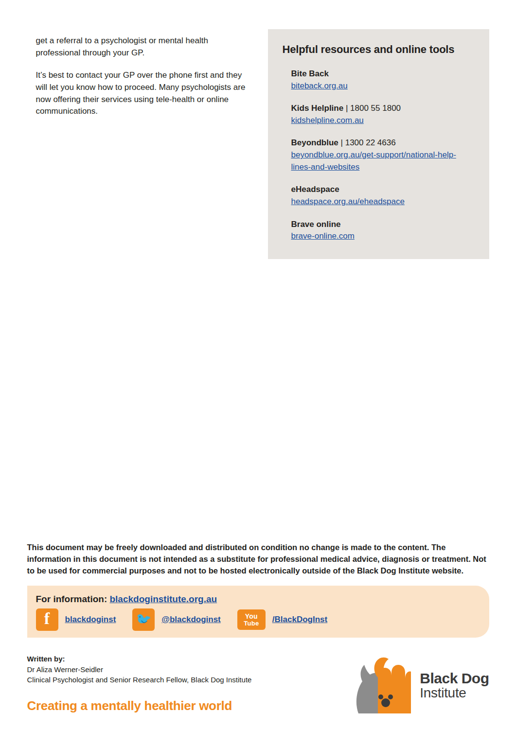get a referral to a psychologist or mental health professional through your GP.
It’s best to contact your GP over the phone first and they will let you know how to proceed. Many psychologists are now offering their services using tele-health or online communications.
Helpful resources and online tools
Bite Back
biteback.org.au
Kids Helpline | 1800 55 1800
kidshelpline.com.au
Beyondblue | 1300 22 4636
beyondblue.org.au/get-support/national-help-lines-and-websites
eHeadspace
headspace.org.au/eheadspace
Brave online
brave-online.com
This document may be freely downloaded and distributed on condition no change is made to the content. The information in this document is not intended as a substitute for professional medical advice, diagnosis or treatment. Not to be used for commercial purposes and not to be hosted electronically outside of the Black Dog Institute website.
For information: blackdoginstitute.org.au
f blackdoginst 🐦 @blackdoginst You Tube /BlackDogInst
Written by:
Dr Aliza Werner-Seidler
Clinical Psychologist and Senior Research Fellow, Black Dog Institute
Creating a mentally healthier world
Black Dog
Institute